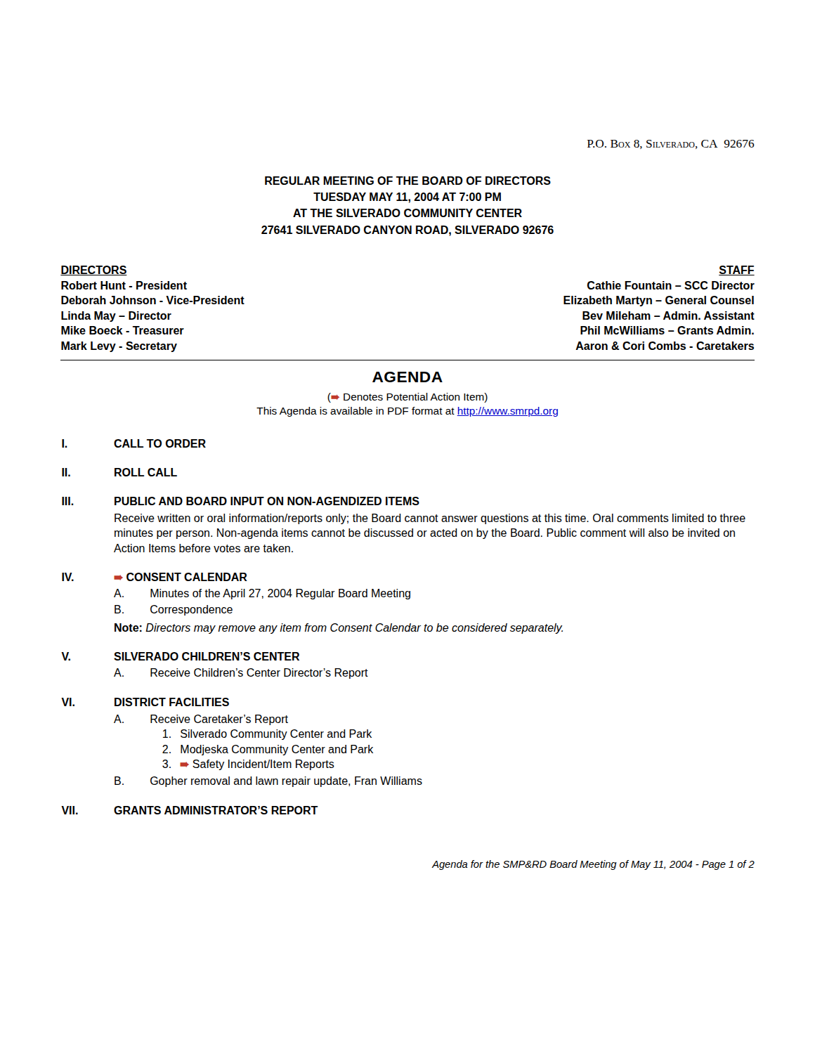P.O. Box 8, Silverado, CA 92676
REGULAR MEETING OF THE BOARD OF DIRECTORS
TUESDAY MAY 11, 2004 AT 7:00 PM
AT THE SILVERADO COMMUNITY CENTER
27641 SILVERADO CANYON ROAD, SILVERADO 92676
| DIRECTORS | STAFF |
| Robert Hunt - President | Cathie Fountain – SCC Director |
| Deborah Johnson - Vice-President | Elizabeth Martyn – General Counsel |
| Linda May – Director | Bev Mileham – Admin. Assistant |
| Mike Boeck - Treasurer | Phil McWilliams – Grants Admin. |
| Mark Levy - Secretary | Aaron & Cori Combs - Caretakers |
AGENDA
(➠ Denotes Potential Action Item)
This Agenda is available in PDF format at http://www.smrpd.org
| I. | Call to Order |
| II. | Roll Call |
| III. | Public and Board Input on Non-Agendized Items Receive written or oral information/reports only; the Board cannot answer questions at this time. Oral comments limited to three minutes per person. Non-agenda items cannot be discussed or acted on by the Board. Public comment will also be invited on Action Items before votes are taken. |
| IV. | ➠ Consent Calendar / A. / Minutes of the April 27, 2004 Regular Board Meeting / / B. / Correspondence / Note: Directors may remove any item from Consent Calendar to be considered separately. |
| V. | Silverado Children’s Center / A. / Receive Children’s Center Director’s Report / |
| VI. | District Facilities / A. / Receive Caretaker’s Report / 1. / Silverado Community Center and Park / / 2. / Modjeska Community Center and Park / / 3. / ➠ Safety Incident/Item Reports / / / B. / Gopher removal and lawn repair update, Fran Williams / |
| VII. | Grants Administrator’s Report |
Agenda for the SMP&RD Board Meeting of May 11, 2004 - Page 1 of 2